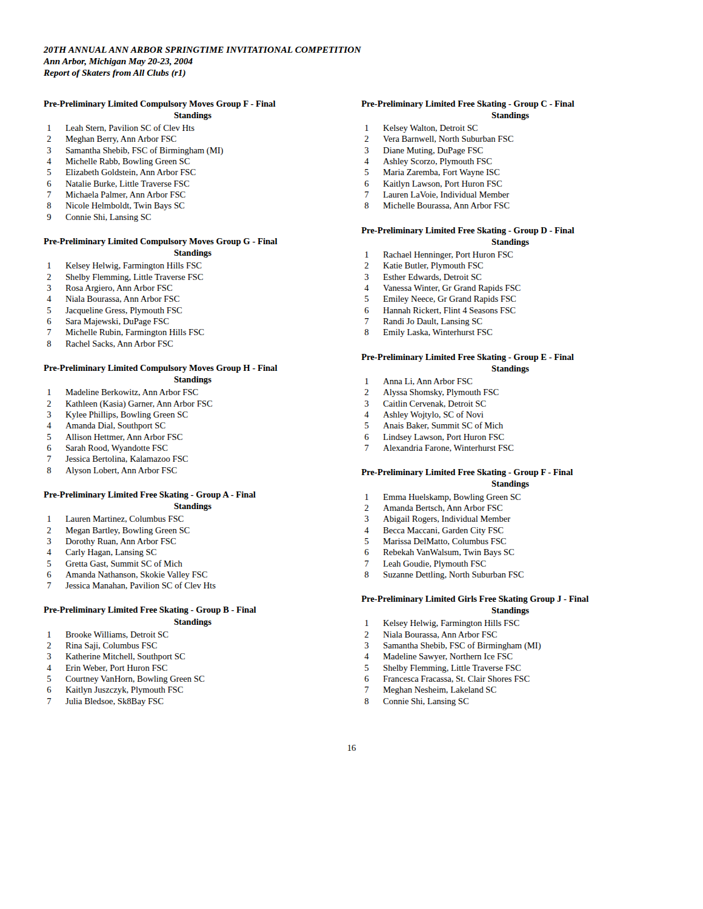20TH ANNUAL ANN ARBOR SPRINGTIME INVITATIONAL COMPETITION
Ann Arbor, Michigan May 20-23, 2004
Report of Skaters from All Clubs (r1)
Pre-Preliminary Limited Compulsory Moves Group F - Final Standings
1 Leah Stern, Pavilion SC of Clev Hts
2 Meghan Berry, Ann Arbor FSC
3 Samantha Shebib, FSC of Birmingham (MI)
4 Michelle Rabb, Bowling Green SC
5 Elizabeth Goldstein, Ann Arbor FSC
6 Natalie Burke, Little Traverse FSC
7 Michaela Palmer, Ann Arbor FSC
8 Nicole Helmboldt, Twin Bays SC
9 Connie Shi, Lansing SC
Pre-Preliminary Limited Compulsory Moves Group G - Final Standings
1 Kelsey Helwig, Farmington Hills FSC
2 Shelby Flemming, Little Traverse FSC
3 Rosa Argiero, Ann Arbor FSC
4 Niala Bourassa, Ann Arbor FSC
5 Jacqueline Gress, Plymouth FSC
6 Sara Majewski, DuPage FSC
7 Michelle Rubin, Farmington Hills FSC
8 Rachel Sacks, Ann Arbor FSC
Pre-Preliminary Limited Compulsory Moves Group H - Final Standings
1 Madeline Berkowitz, Ann Arbor FSC
2 Kathleen (Kasia) Garner, Ann Arbor FSC
3 Kylee Phillips, Bowling Green SC
4 Amanda Dial, Southport SC
5 Allison Hettmer, Ann Arbor FSC
6 Sarah Rood, Wyandotte FSC
7 Jessica Bertolina, Kalamazoo FSC
8 Alyson Lobert, Ann Arbor FSC
Pre-Preliminary Limited Free Skating - Group A - Final Standings
1 Lauren Martinez, Columbus FSC
2 Megan Bartley, Bowling Green SC
3 Dorothy Ruan, Ann Arbor FSC
4 Carly Hagan, Lansing SC
5 Gretta Gast, Summit SC of Mich
6 Amanda Nathanson, Skokie Valley FSC
7 Jessica Manahan, Pavilion SC of Clev Hts
Pre-Preliminary Limited Free Skating - Group B - Final Standings
1 Brooke Williams, Detroit SC
2 Rina Saji, Columbus FSC
3 Katherine Mitchell, Southport SC
4 Erin Weber, Port Huron FSC
5 Courtney VanHorn, Bowling Green SC
6 Kaitlyn Juszczyk, Plymouth FSC
7 Julia Bledsoe, Sk8Bay FSC
Pre-Preliminary Limited Free Skating - Group C - Final Standings
1 Kelsey Walton, Detroit SC
2 Vera Barnwell, North Suburban FSC
3 Diane Muting, DuPage FSC
4 Ashley Scorzo, Plymouth FSC
5 Maria Zaremba, Fort Wayne ISC
6 Kaitlyn Lawson, Port Huron FSC
7 Lauren LaVoie, Individual Member
8 Michelle Bourassa, Ann Arbor FSC
Pre-Preliminary Limited Free Skating - Group D - Final Standings
1 Rachael Henninger, Port Huron FSC
2 Katie Butler, Plymouth FSC
3 Esther Edwards, Detroit SC
4 Vanessa Winter, Gr Grand Rapids FSC
5 Emiley Neece, Gr Grand Rapids FSC
6 Hannah Rickert, Flint 4 Seasons FSC
7 Randi Jo Dault, Lansing SC
8 Emily Laska, Winterhurst FSC
Pre-Preliminary Limited Free Skating - Group E - Final Standings
1 Anna Li, Ann Arbor FSC
2 Alyssa Shomsky, Plymouth FSC
3 Caitlin Cervenak, Detroit SC
4 Ashley Wojtylo, SC of Novi
5 Anais Baker, Summit SC of Mich
6 Lindsey Lawson, Port Huron FSC
7 Alexandria Farone, Winterhurst FSC
Pre-Preliminary Limited Free Skating - Group F - Final Standings
1 Emma Huelskamp, Bowling Green SC
2 Amanda Bertsch, Ann Arbor FSC
3 Abigail Rogers, Individual Member
4 Becca Maccani, Garden City FSC
5 Marissa DelMatto, Columbus FSC
6 Rebekah VanWalsum, Twin Bays SC
7 Leah Goudie, Plymouth FSC
8 Suzanne Dettling, North Suburban FSC
Pre-Preliminary Limited Girls Free Skating Group J - Final Standings
1 Kelsey Helwig, Farmington Hills FSC
2 Niala Bourassa, Ann Arbor FSC
3 Samantha Shebib, FSC of Birmingham (MI)
4 Madeline Sawyer, Northern Ice FSC
5 Shelby Flemming, Little Traverse FSC
6 Francesca Fracassa, St. Clair Shores FSC
7 Meghan Nesheim, Lakeland SC
8 Connie Shi, Lansing SC
16